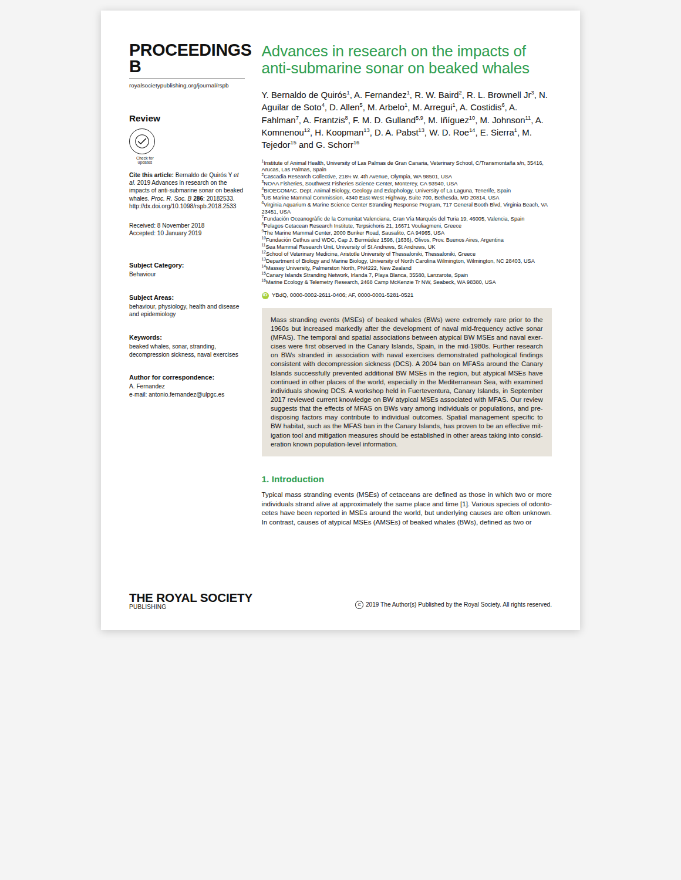PROCEEDINGS B
royalsocietypublishing.org/journal/rspb
Review
Check for
updates
Cite this article: Bernaldo de Quirós Y et al. 2019 Advances in research on the impacts of anti-submarine sonar on beaked whales. Proc. R. Soc. B 286: 20182533.
http://dx.doi.org/10.1098/rspb.2018.2533
Received: 8 November 2018
Accepted: 10 January 2019
Subject Category:
Behaviour
Subject Areas:
behaviour, physiology, health and disease and epidemiology
Keywords:
beaked whales, sonar, stranding, decompression sickness, naval exercises
Author for correspondence:
A. Fernandez
e-mail: antonio.fernandez@ulpgc.es
Advances in research on the impacts of anti-submarine sonar on beaked whales
Y. Bernaldo de Quirós1, A. Fernandez1, R. W. Baird2, R. L. Brownell Jr3, N. Aguilar de Soto4, D. Allen5, M. Arbelo1, M. Arregui1, A. Costidis6, A. Fahlman7, A. Frantzis8, F. M. D. Gulland5,9, M. Iñíguez10, M. Johnson11, A. Komnenou12, H. Koopman13, D. A. Pabst13, W. D. Roe14, E. Sierra1, M. Tejedor15 and G. Schorr16
1Institute of Animal Health, University of Las Palmas de Gran Canaria, Veterinary School, C/Transmontaña s/n, 35416, Arucas, Las Palmas, Spain
2Cascadia Research Collective, 218½ W. 4th Avenue, Olympia, WA 98501, USA
3NOAA Fisheries, Southwest Fisheries Science Center, Monterey, CA 93940, USA
4BIOECOMAC. Dept. Animal Biology, Geology and Edaphology, University of La Laguna, Tenerife, Spain
5US Marine Mammal Commission, 4340 East-West Highway, Suite 700, Bethesda, MD 20814, USA
6Virginia Aquarium & Marine Science Center Stranding Response Program, 717 General Booth Blvd, Virginia Beach, VA 23451, USA
7Fundación Oceanogràfic de la Comunitat Valenciana, Gran Vía Marqués del Turia 19, 46005, Valencia, Spain
8Pelagos Cetacean Research Institute, Terpsichoris 21, 16671 Vouliagmeni, Greece
9The Marine Mammal Center, 2000 Bunker Road, Sausalito, CA 94965, USA
10Fundación Cethus and WDC, Cap J. Bermúdez 1598, (1636), Olivos, Prov. Buenos Aires, Argentina
11Sea Mammal Research Unit, University of St Andrews, St Andrews, UK
12School of Veterinary Medicine, Aristotle University of Thessaloniki, Thessaloniki, Greece
13Department of Biology and Marine Biology, University of North Carolina Wilmington, Wilmington, NC 28403, USA
14Massey University, Palmerston North, PN4222, New Zealand
15Canary Islands Stranding Network, Irlanda 7, Playa Blanca, 35580, Lanzarote, Spain
16Marine Ecology & Telemetry Research, 2468 Camp McKenzie Tr NW, Seabeck, WA 98380, USA
iD YBdQ, 0000-0002-2611-0406; AF, 0000-0001-5281-0521
Mass stranding events (MSEs) of beaked whales (BWs) were extremely rare prior to the 1960s but increased markedly after the development of naval mid-frequency active sonar (MFAS). The temporal and spatial associations between atypical BW MSEs and naval exercises were first observed in the Canary Islands, Spain, in the mid-1980s. Further research on BWs stranded in association with naval exercises demonstrated pathological findings consistent with decompression sickness (DCS). A 2004 ban on MFASs around the Canary Islands successfully prevented additional BW MSEs in the region, but atypical MSEs have continued in other places of the world, especially in the Mediterranean Sea, with examined individuals showing DCS. A workshop held in Fuerteventura, Canary Islands, in September 2017 reviewed current knowledge on BW atypical MSEs associated with MFAS. Our review suggests that the effects of MFAS on BWs vary among individuals or populations, and predisposing factors may contribute to individual outcomes. Spatial management specific to BW habitat, such as the MFAS ban in the Canary Islands, has proven to be an effective mitigation tool and mitigation measures should be established in other areas taking into consideration known population-level information.
1. Introduction
Typical mass stranding events (MSEs) of cetaceans are defined as those in which two or more individuals strand alive at approximately the same place and time [1]. Various species of odontocetes have been reported in MSEs around the world, but underlying causes are often unknown. In contrast, causes of atypical MSEs (AMSEs) of beaked whales (BWs), defined as two or
THE ROYAL SOCIETY PUBLISHING
C 2019 The Author(s) Published by the Royal Society. All rights reserved.